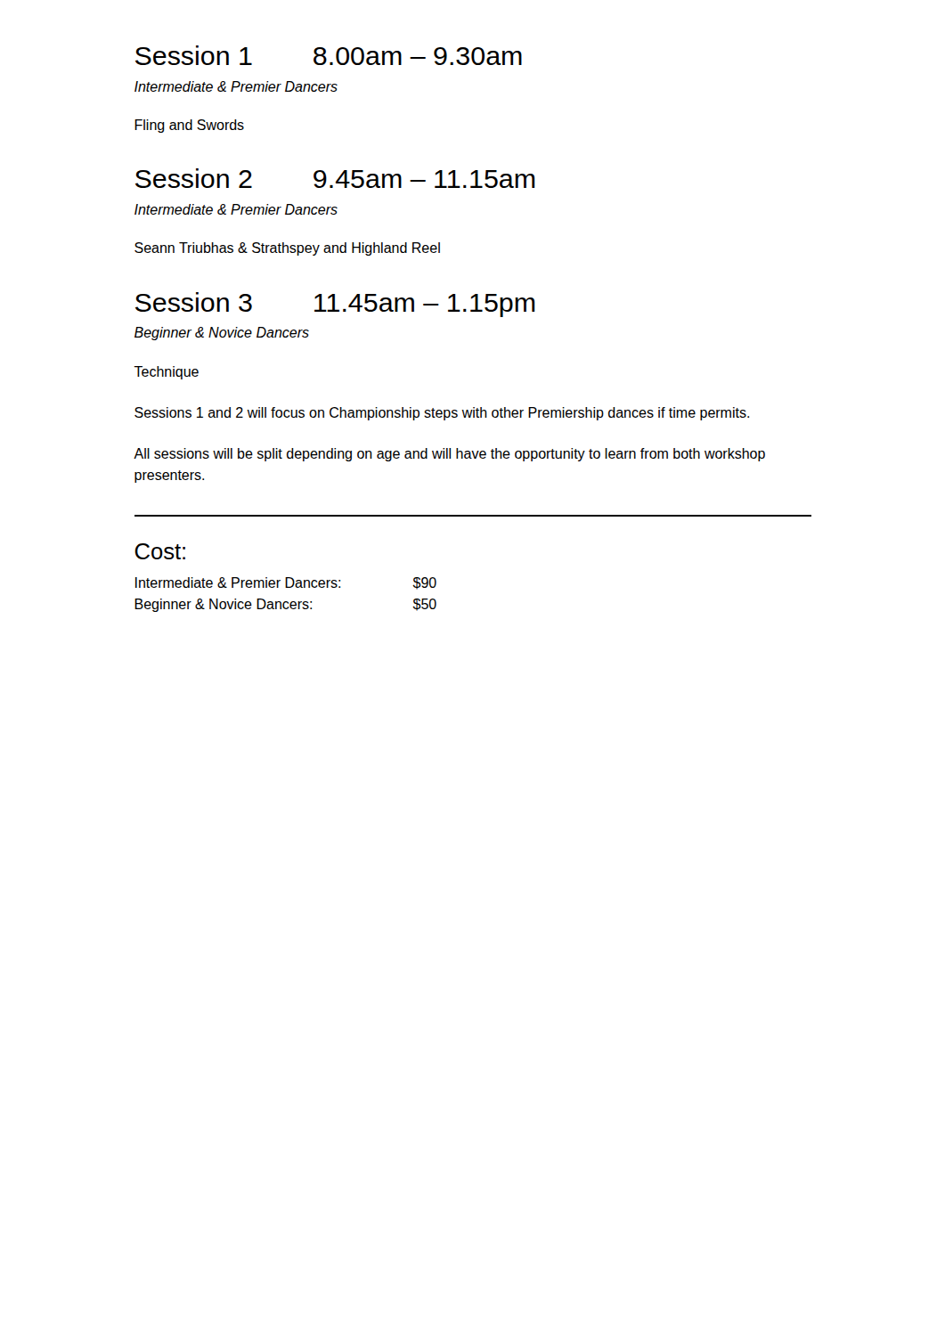Session 1
8.00am – 9.30am
Intermediate & Premier Dancers
Fling and Swords
Session 2
9.45am – 11.15am
Intermediate & Premier Dancers
Seann Triubhas & Strathspey and Highland Reel
Session 3
11.45am – 1.15pm
Beginner & Novice Dancers
Technique
Sessions 1 and 2 will focus on Championship steps with other Premiership dances if time permits.
All sessions will be split depending on age and will have the opportunity to learn from both workshop presenters.
Cost:
| Intermediate & Premier Dancers: | $90 |
| Beginner & Novice Dancers: | $50 |